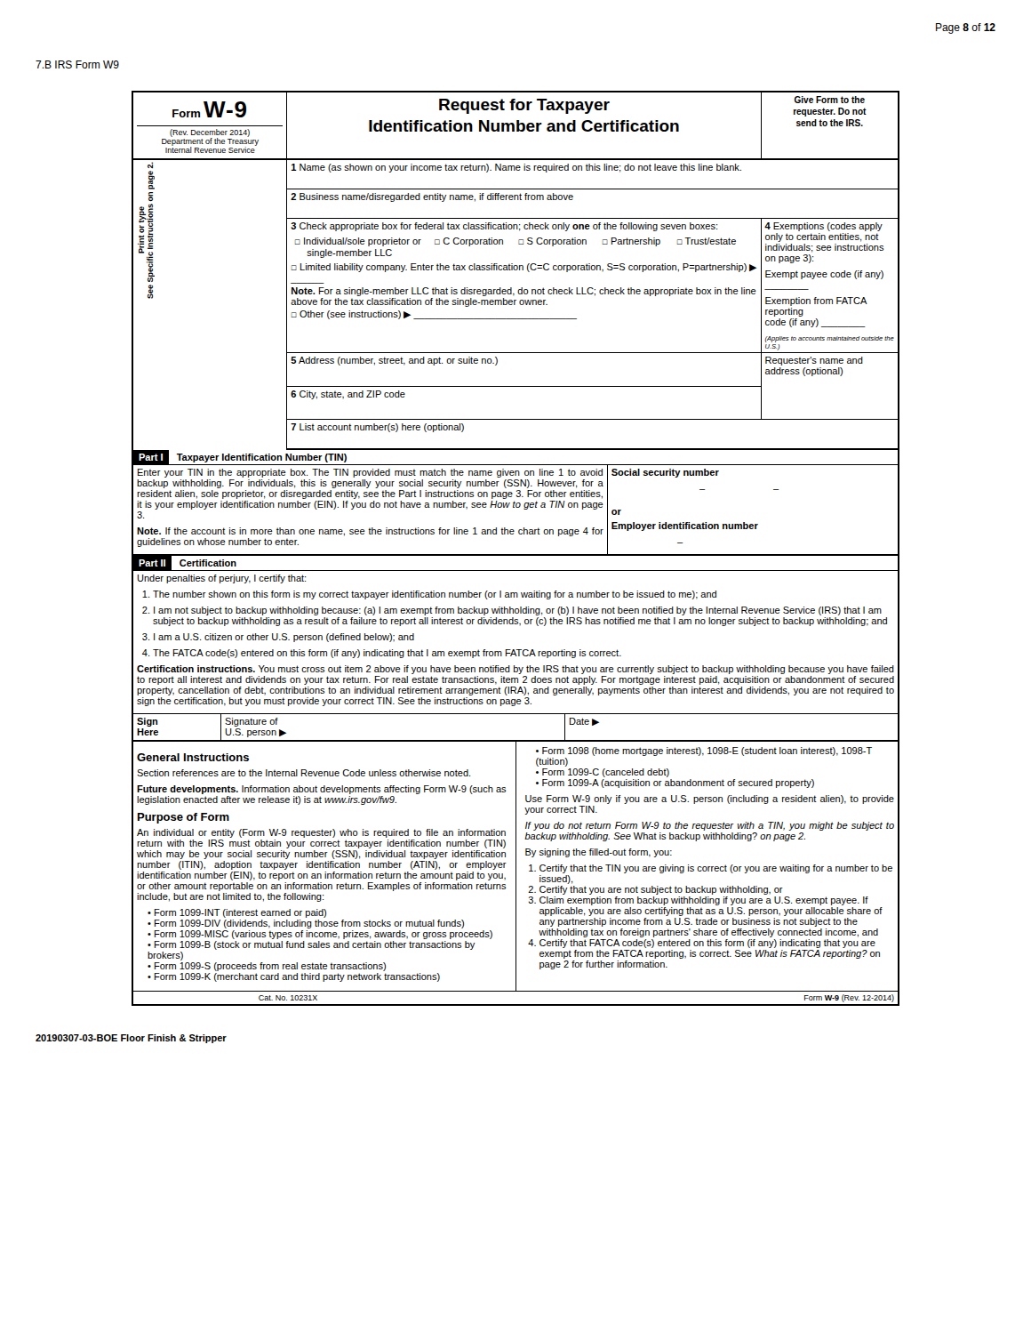Page 8 of 12
7.B IRS Form W9
| / Form W-9 / / (Rev. December 2014) Department of the Treasury Internal Revenue Service / | Request for Taxpayer Identification Number and Certification | Give Form to the requester. Do not send to the IRS. |
| Print or type See Specific Instructions on page 2. | 1 Name (as shown on your income tax return). Name is required on this line; do not leave this line blank. |
| 2 Business name/disregarded entity name, if different from above |
| 3 Check appropriate box for federal tax classification; check only one of the following seven boxes: / ☐ Individual/sole proprietor or single-member LLC / ☐ C Corporation / ☐ S Corporation / ☐ Partnership / ☐ Trust/estate / ☐ Limited liability company. Enter the tax classification (C=C corporation, S=S corporation, P=partnership) ▶ ______ Note. For a single-member LLC that is disregarded, do not check LLC; check the appropriate box in the line above for the tax classification of the single-member owner. ☐ Other (see instructions) ▶ ______________________________ | 4 Exemptions (codes apply only to certain entities, not individuals; see instructions on page 3): Exempt payee code (if any) ________ Exemption from FATCA reporting code (if any) ________ (Applies to accounts maintained outside the U.S.) |
| 5 Address (number, street, and apt. or suite no.) | Requester's name and address (optional) |
| 6 City, state, and ZIP code |
| 7 List account number(s) here (optional) |
| Part I Taxpayer Identification Number (TIN) |
| Enter your TIN in the appropriate box. The TIN provided must match the name given on line 1 to avoid backup withholding. For individuals, this is generally your social security number (SSN). However, for a resident alien, sole proprietor, or disregarded entity, see the Part I instructions on page 3. For other entities, it is your employer identification number (EIN). If you do not have a number, see How to get a TIN on page 3. Note. If the account is in more than one name, see the instructions for line 1 and the chart on page 4 for guidelines on whose number to enter. | Social security number / / / / – / / / – / / / / / or Employer identification number / / / – / / / / / / / / |
| Part II Certification |
| Under penalties of perjury, I certify that: The number shown on this form is my correct taxpayer identification number (or I am waiting for a number to be issued to me); and I am not subject to backup withholding because: (a) I am exempt from backup withholding, or (b) I have not been notified by the Internal Revenue Service (IRS) that I am subject to backup withholding as a result of a failure to report all interest or dividends, or (c) the IRS has notified me that I am no longer subject to backup withholding; and I am a U.S. citizen or other U.S. person (defined below); and The FATCA code(s) entered on this form (if any) indicating that I am exempt from FATCA reporting is correct. Certification instructions. You must cross out item 2 above if you have been notified by the IRS that you are currently subject to backup withholding because you have failed to report all interest and dividends on your tax return. For real estate transactions, item 2 does not apply. For mortgage interest paid, acquisition or abandonment of secured property, cancellation of debt, contributions to an individual retirement arrangement (IRA), and generally, payments other than interest and dividends, you are not required to sign the certification, but you must provide your correct TIN. See the instructions on page 3. |
| Sign Here | Signature of U.S. person ▶ | Date ▶ |
| General Instructions Section references are to the Internal Revenue Code unless otherwise noted. Future developments. Information about developments affecting Form W-9 (such as legislation enacted after we release it) is at www.irs.gov/fw9 . Purpose of Form An individual or entity (Form W-9 requester) who is required to file an information return with the IRS must obtain your correct taxpayer identification number (TIN) which may be your social security number (SSN), individual taxpayer identification number (ITIN), adoption taxpayer identification number (ATIN), or employer identification number (EIN), to report on an information return the amount paid to you, or other amount reportable on an information return. Examples of information returns include, but are not limited to, the following: Form 1099-INT (interest earned or paid) Form 1099-DIV (dividends, including those from stocks or mutual funds) Form 1099-MISC (various types of income, prizes, awards, or gross proceeds) Form 1099-B (stock or mutual fund sales and certain other transactions by brokers) Form 1099-S (proceeds from real estate transactions) Form 1099-K (merchant card and third party network transactions) | Form 1098 (home mortgage interest), 1098-E (student loan interest), 1098-T (tuition) Form 1099-C (canceled debt) Form 1099-A (acquisition or abandonment of secured property) Use Form W-9 only if you are a U.S. person (including a resident alien), to provide your correct TIN. If you do not return Form W-9 to the requester with a TIN, you might be subject to backup withholding. See What is backup withholding? on page 2. By signing the filled-out form, you: Certify that the TIN you are giving is correct (or you are waiting for a number to be issued), Certify that you are not subject to backup withholding, or Claim exemption from backup withholding if you are a U.S. exempt payee. If applicable, you are also certifying that as a U.S. person, your allocable share of any partnership income from a U.S. trade or business is not subject to the withholding tax on foreign partners' share of effectively connected income, and Certify that FATCA code(s) entered on this form (if any) indicating that you are exempt from the FATCA reporting, is correct. See What is FATCA reporting? on page 2 for further information. |
| Cat. No. 10231X | Form W-9 (Rev. 12-2014) |
20190307-03-BOE Floor Finish & Stripper